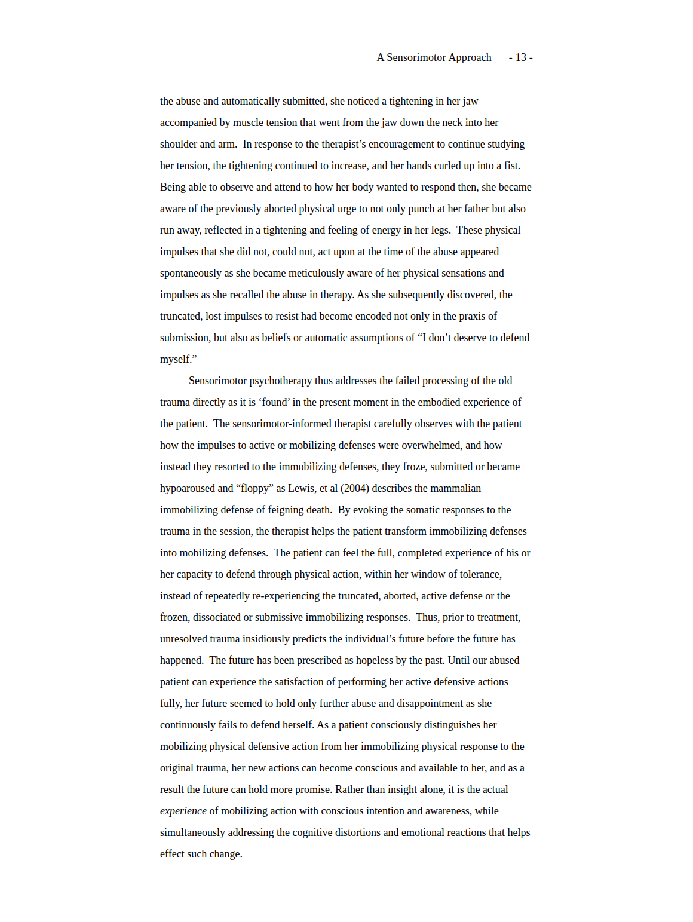A Sensorimotor Approach- 13 -
the abuse and automatically submitted, she noticed a tightening in her jaw accompanied by muscle tension that went from the jaw down the neck into her shoulder and arm. In response to the therapist’s encouragement to continue studying her tension, the tightening continued to increase, and her hands curled up into a fist. Being able to observe and attend to how her body wanted to respond then, she became aware of the previously aborted physical urge to not only punch at her father but also run away, reflected in a tightening and feeling of energy in her legs. These physical impulses that she did not, could not, act upon at the time of the abuse appeared spontaneously as she became meticulously aware of her physical sensations and impulses as she recalled the abuse in therapy. As she subsequently discovered, the truncated, lost impulses to resist had become encoded not only in the praxis of submission, but also as beliefs or automatic assumptions of “I don’t deserve to defend myself.”
Sensorimotor psychotherapy thus addresses the failed processing of the old trauma directly as it is ‘found’ in the present moment in the embodied experience of the patient. The sensorimotor-informed therapist carefully observes with the patient how the impulses to active or mobilizing defenses were overwhelmed, and how instead they resorted to the immobilizing defenses, they froze, submitted or became hypoaroused and “floppy” as Lewis, et al (2004) describes the mammalian immobilizing defense of feigning death. By evoking the somatic responses to the trauma in the session, the therapist helps the patient transform immobilizing defenses into mobilizing defenses. The patient can feel the full, completed experience of his or her capacity to defend through physical action, within her window of tolerance, instead of repeatedly re-experiencing the truncated, aborted, active defense or the frozen, dissociated or submissive immobilizing responses. Thus, prior to treatment, unresolved trauma insidiously predicts the individual’s future before the future has happened. The future has been prescribed as hopeless by the past. Until our abused patient can experience the satisfaction of performing her active defensive actions fully, her future seemed to hold only further abuse and disappointment as she continuously fails to defend herself. As a patient consciously distinguishes her mobilizing physical defensive action from her immobilizing physical response to the original trauma, her new actions can become conscious and available to her, and as a result the future can hold more promise. Rather than insight alone, it is the actual experience of mobilizing action with conscious intention and awareness, while simultaneously addressing the cognitive distortions and emotional reactions that helps effect such change.